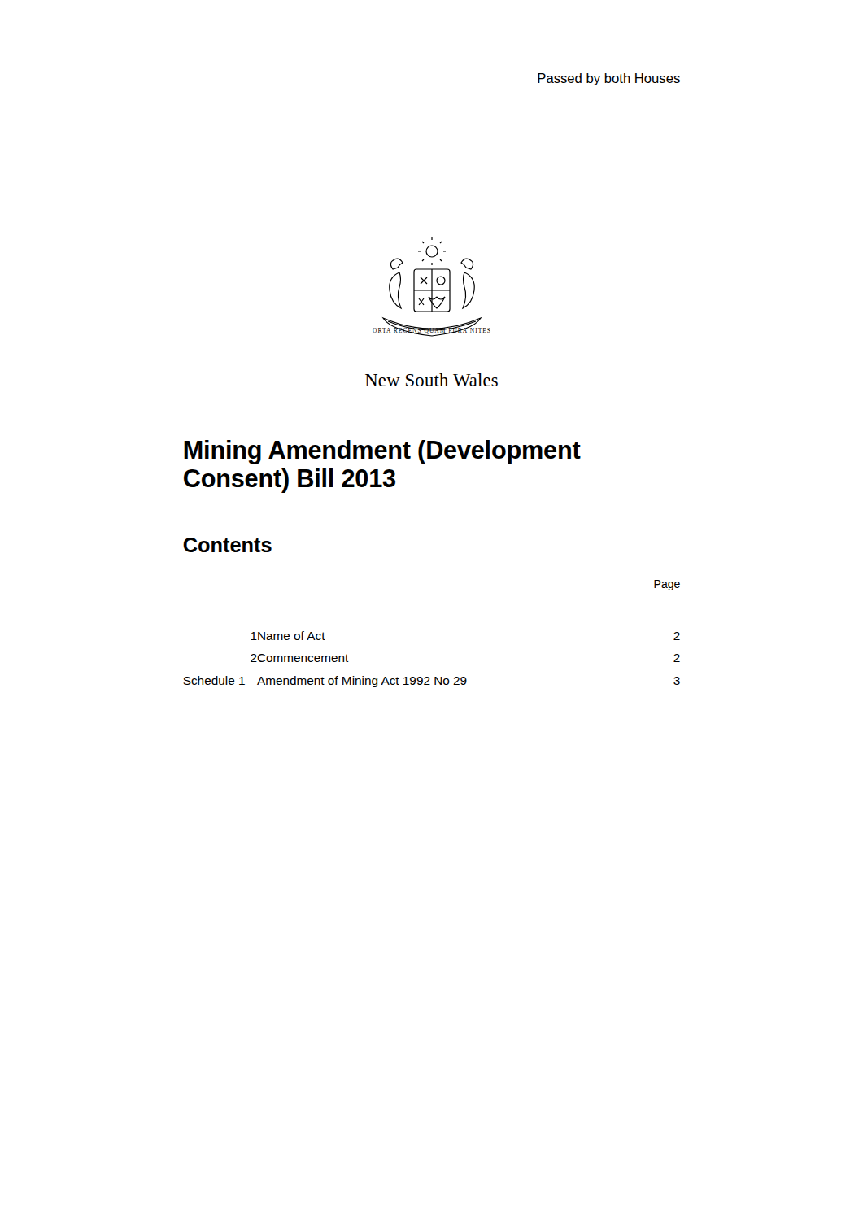Passed by both Houses
New South Wales
Mining Amendment (Development Consent) Bill 2013
Contents
Page
| 1 | Name of Act | 2 |
| 2 | Commencement | 2 |
| Schedule 1 | Amendment of Mining Act 1992 No 29 | 3 |